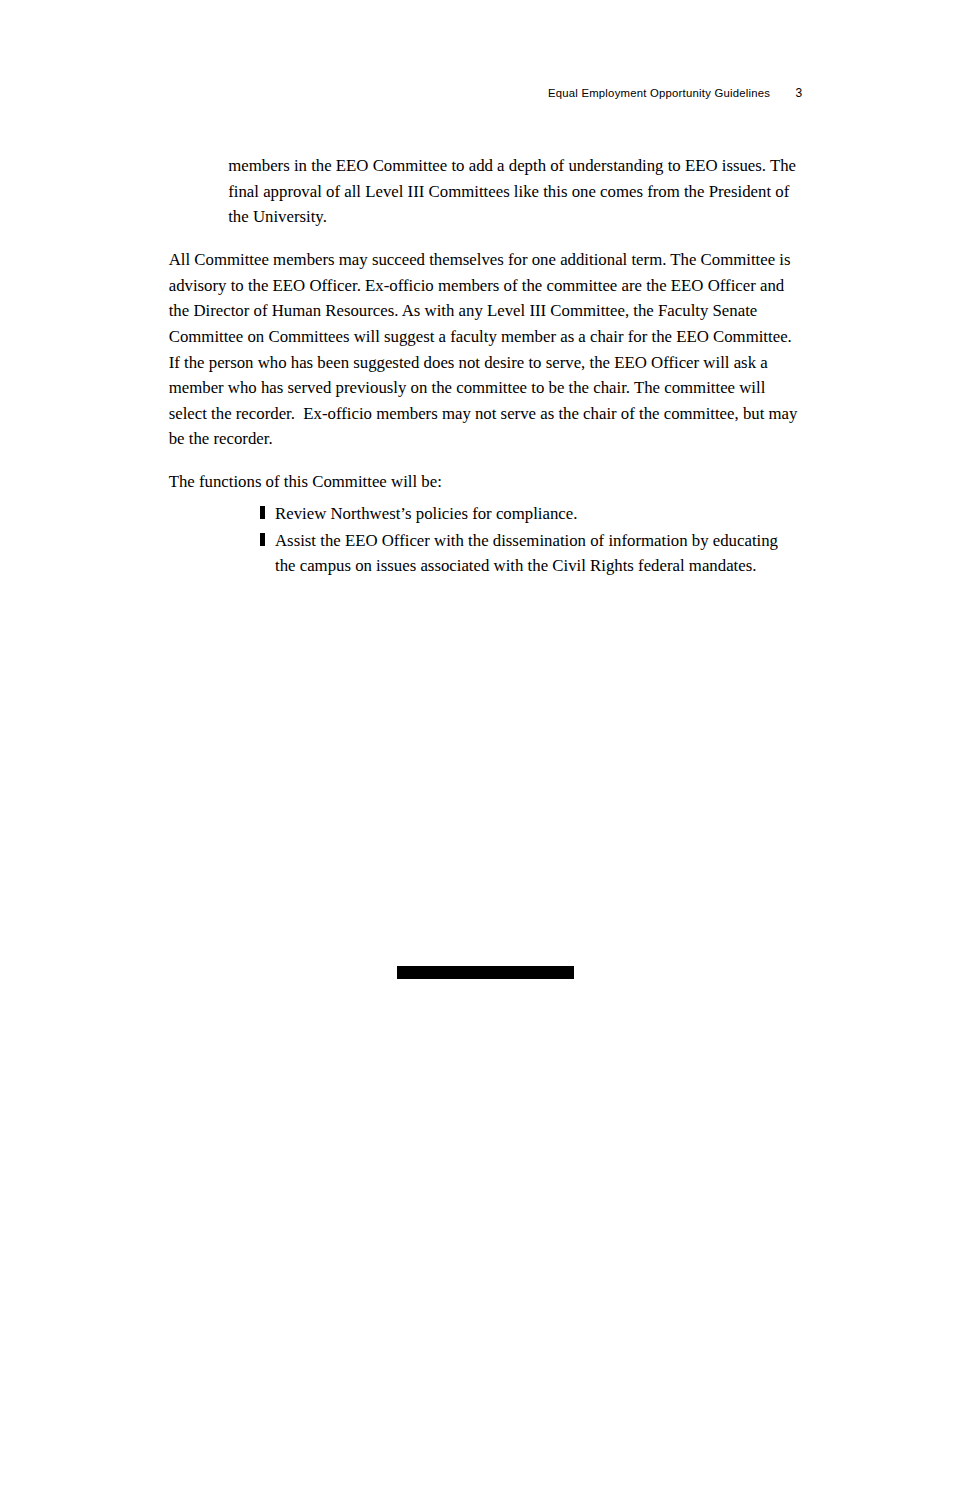Equal Employment Opportunity Guidelines 3
members in the EEO Committee to add a depth of understanding to EEO issues. The final approval of all Level III Committees like this one comes from the President of the University.
All Committee members may succeed themselves for one additional term. The Committee is advisory to the EEO Officer. Ex-officio members of the committee are the EEO Officer and the Director of Human Resources. As with any Level III Committee, the Faculty Senate Committee on Committees will suggest a faculty member as a chair for the EEO Committee. If the person who has been suggested does not desire to serve, the EEO Officer will ask a member who has served previously on the committee to be the chair. The committee will select the recorder. Ex-officio members may not serve as the chair of the committee, but may be the recorder.
The functions of this Committee will be:
Review Northwest’s policies for compliance.
Assist the EEO Officer with the dissemination of information by educating the campus on issues associated with the Civil Rights federal mandates.